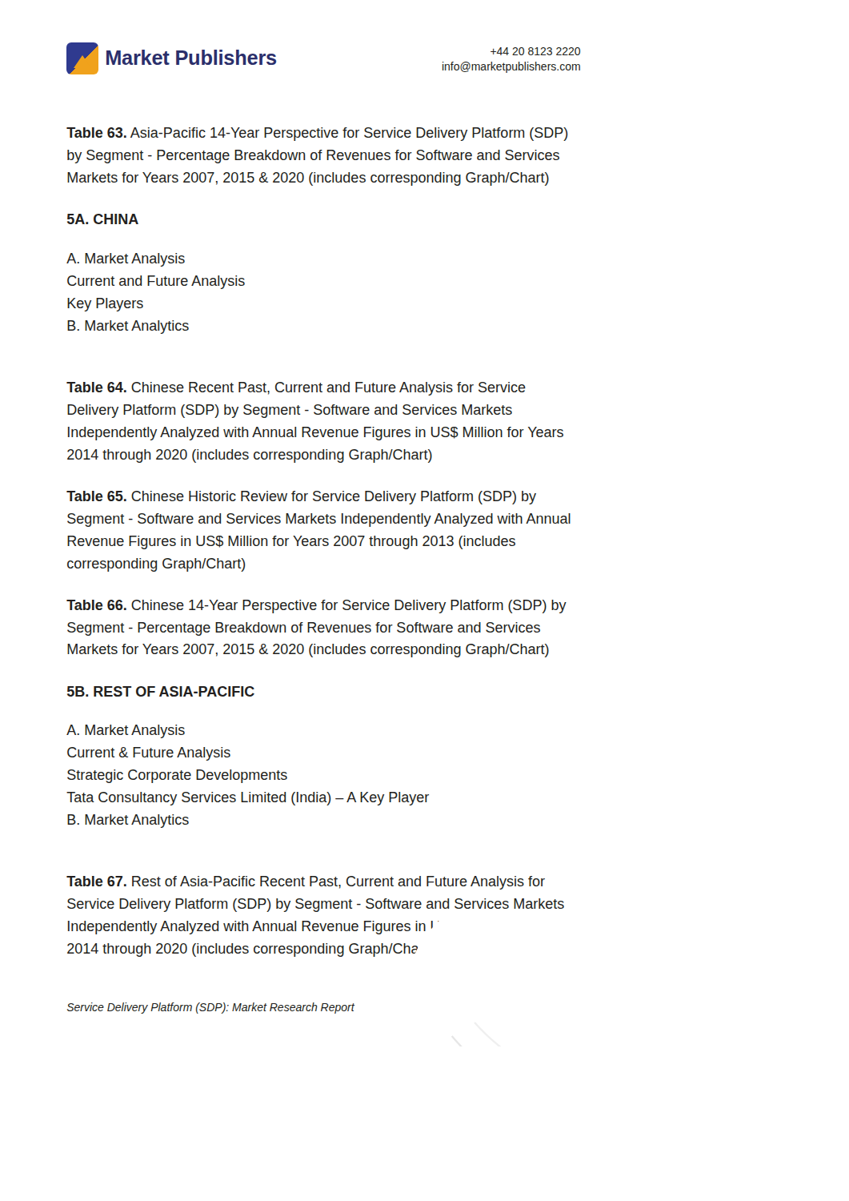Market Publishers
+44 20 8123 2220
info@marketpublishers.com
Table 63. Asia-Pacific 14-Year Perspective for Service Delivery Platform (SDP) by Segment - Percentage Breakdown of Revenues for Software and Services Markets for Years 2007, 2015 & 2020 (includes corresponding Graph/Chart)
5A. CHINA
A. Market Analysis
Current and Future Analysis
Key Players
B. Market Analytics
Table 64. Chinese Recent Past, Current and Future Analysis for Service Delivery Platform (SDP) by Segment - Software and Services Markets Independently Analyzed with Annual Revenue Figures in US$ Million for Years 2014 through 2020 (includes corresponding Graph/Chart)
Table 65. Chinese Historic Review for Service Delivery Platform (SDP) by Segment - Software and Services Markets Independently Analyzed with Annual Revenue Figures in US$ Million for Years 2007 through 2013 (includes corresponding Graph/Chart)
Table 66. Chinese 14-Year Perspective for Service Delivery Platform (SDP) by Segment - Percentage Breakdown of Revenues for Software and Services Markets for Years 2007, 2015 & 2020 (includes corresponding Graph/Chart)
5B. REST OF ASIA-PACIFIC
A. Market Analysis
Current & Future Analysis
Strategic Corporate Developments
Tata Consultancy Services Limited (India) – A Key Player
B. Market Analytics
Table 67. Rest of Asia-Pacific Recent Past, Current and Future Analysis for Service Delivery Platform (SDP) by Segment - Software and Services Markets Independently Analyzed with Annual Revenue Figures in US$ Million for Years 2014 through 2020 (includes corresponding Graph/Chart)
Service Delivery Platform (SDP): Market Research Report